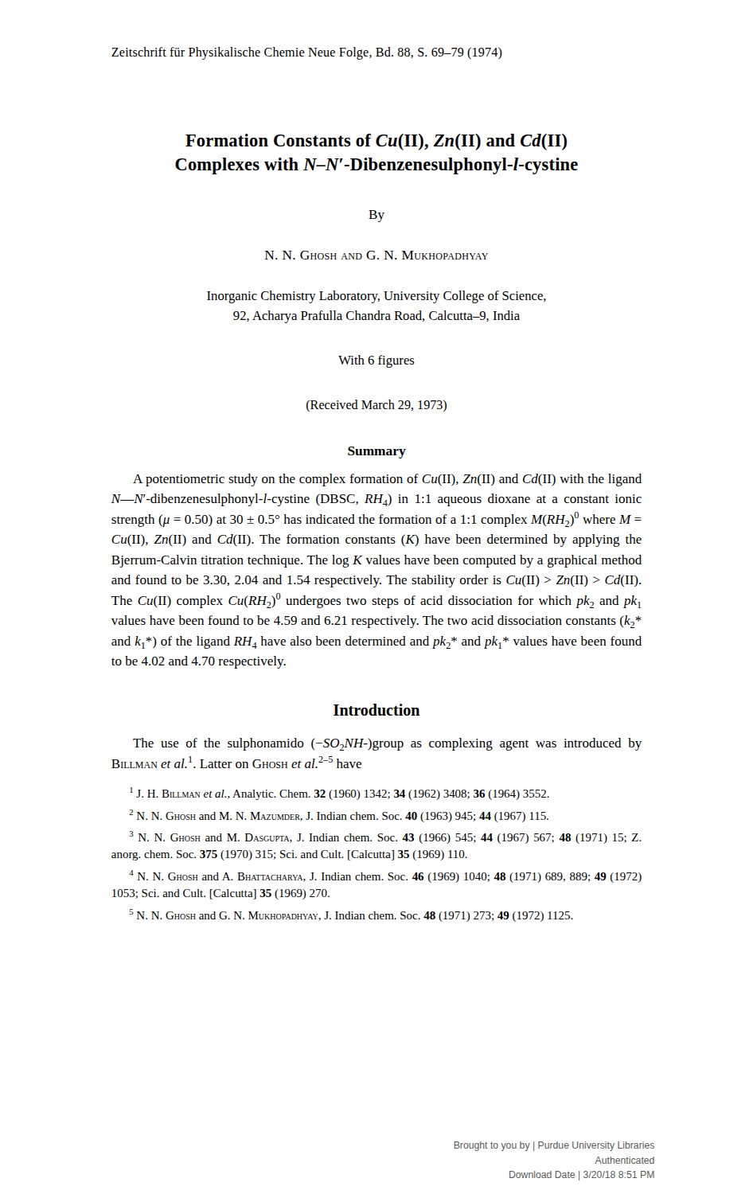Zeitschrift für Physikalische Chemie Neue Folge, Bd. 88, S. 69–79 (1974)
Formation Constants of Cu(II), Zn(II) and Cd(II)
Complexes with N–N′-Dibenzenesulphonyl-l-cystine
By
N. N. Ghosh and G. N. Mukhopadhyay
Inorganic Chemistry Laboratory, University College of Science,
92, Acharya Prafulla Chandra Road, Calcutta–9, India
With 6 figures
(Received March 29, 1973)
Summary
A potentiometric study on the complex formation of Cu(II), Zn(II) and Cd(II) with the ligand N—N′-dibenzenesulphonyl-l-cystine (DBSC, RH4) in 1:1 aqueous dioxane at a constant ionic strength (μ = 0.50) at 30 ± 0.5° has indicated the formation of a 1:1 complex M(RH2)0 where M = Cu(II), Zn(II) and Cd(II). The formation constants (K) have been determined by applying the Bjerrum-Calvin titration technique. The log K values have been computed by a graphical method and found to be 3.30, 2.04 and 1.54 respectively. The stability order is Cu(II) > Zn(II) > Cd(II). The Cu(II) complex Cu(RH2)0 undergoes two steps of acid dissociation for which pk2 and pk1 values have been found to be 4.59 and 6.21 respectively. The two acid dissociation constants (k2* and k1*) of the ligand RH4 have also been determined and pk2* and pk1* values have been found to be 4.02 and 4.70 respectively.
Introduction
The use of the sulphonamido (−SO2NH-)group as complexing agent was introduced by Billman et al.1. Latter on Ghosh et al.2–5 have
1 J. H. Billman et al., Analytic. Chem. 32 (1960) 1342; 34 (1962) 3408; 36 (1964) 3552.
2 N. N. Ghosh and M. N. Mazumder, J. Indian chem. Soc. 40 (1963) 945; 44 (1967) 115.
3 N. N. Ghosh and M. Dasgupta, J. Indian chem. Soc. 43 (1966) 545; 44 (1967) 567; 48 (1971) 15; Z. anorg. chem. Soc. 375 (1970) 315; Sci. and Cult. [Calcutta] 35 (1969) 110.
4 N. N. Ghosh and A. Bhattacharya, J. Indian chem. Soc. 46 (1969) 1040; 48 (1971) 689, 889; 49 (1972) 1053; Sci. and Cult. [Calcutta] 35 (1969) 270.
5 N. N. Ghosh and G. N. Mukhopadhyay, J. Indian chem. Soc. 48 (1971) 273; 49 (1972) 1125.
Brought to you by | Purdue University Libraries
Authenticated
Download Date | 3/20/18 8:51 PM